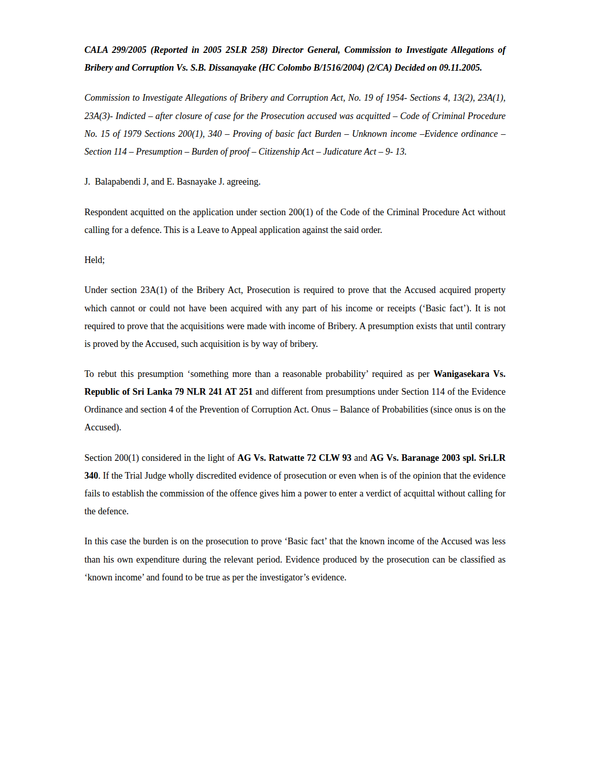CALA 299/2005 (Reported in 2005 2SLR 258) Director General, Commission to Investigate Allegations of Bribery and Corruption Vs. S.B. Dissanayake (HC Colombo B/1516/2004) (2/CA) Decided on 09.11.2005.
Commission to Investigate Allegations of Bribery and Corruption Act, No. 19 of 1954- Sections 4, 13(2), 23A(1), 23A(3)- Indicted – after closure of case for the Prosecution accused was acquitted – Code of Criminal Procedure No. 15 of 1979 Sections 200(1), 340 – Proving of basic fact Burden – Unknown income –Evidence ordinance – Section 114 – Presumption – Burden of proof – Citizenship Act – Judicature Act – 9- 13.
J. Balapabendi J, and E. Basnayake J. agreeing.
Respondent acquitted on the application under section 200(1) of the Code of the Criminal Procedure Act without calling for a defence. This is a Leave to Appeal application against the said order.
Held;
Under section 23A(1) of the Bribery Act, Prosecution is required to prove that the Accused acquired property which cannot or could not have been acquired with any part of his income or receipts (‘Basic fact’). It is not required to prove that the acquisitions were made with income of Bribery. A presumption exists that until contrary is proved by the Accused, such acquisition is by way of bribery.
To rebut this presumption ‘something more than a reasonable probability’ required as per Wanigasekara Vs. Republic of Sri Lanka 79 NLR 241 AT 251 and different from presumptions under Section 114 of the Evidence Ordinance and section 4 of the Prevention of Corruption Act. Onus – Balance of Probabilities (since onus is on the Accused).
Section 200(1) considered in the light of AG Vs. Ratwatte 72 CLW 93 and AG Vs. Baranage 2003 spl. Sri.LR 340. If the Trial Judge wholly discredited evidence of prosecution or even when is of the opinion that the evidence fails to establish the commission of the offence gives him a power to enter a verdict of acquittal without calling for the defence.
In this case the burden is on the prosecution to prove ‘Basic fact’ that the known income of the Accused was less than his own expenditure during the relevant period. Evidence produced by the prosecution can be classified as ‘known income’ and found to be true as per the investigator’s evidence.